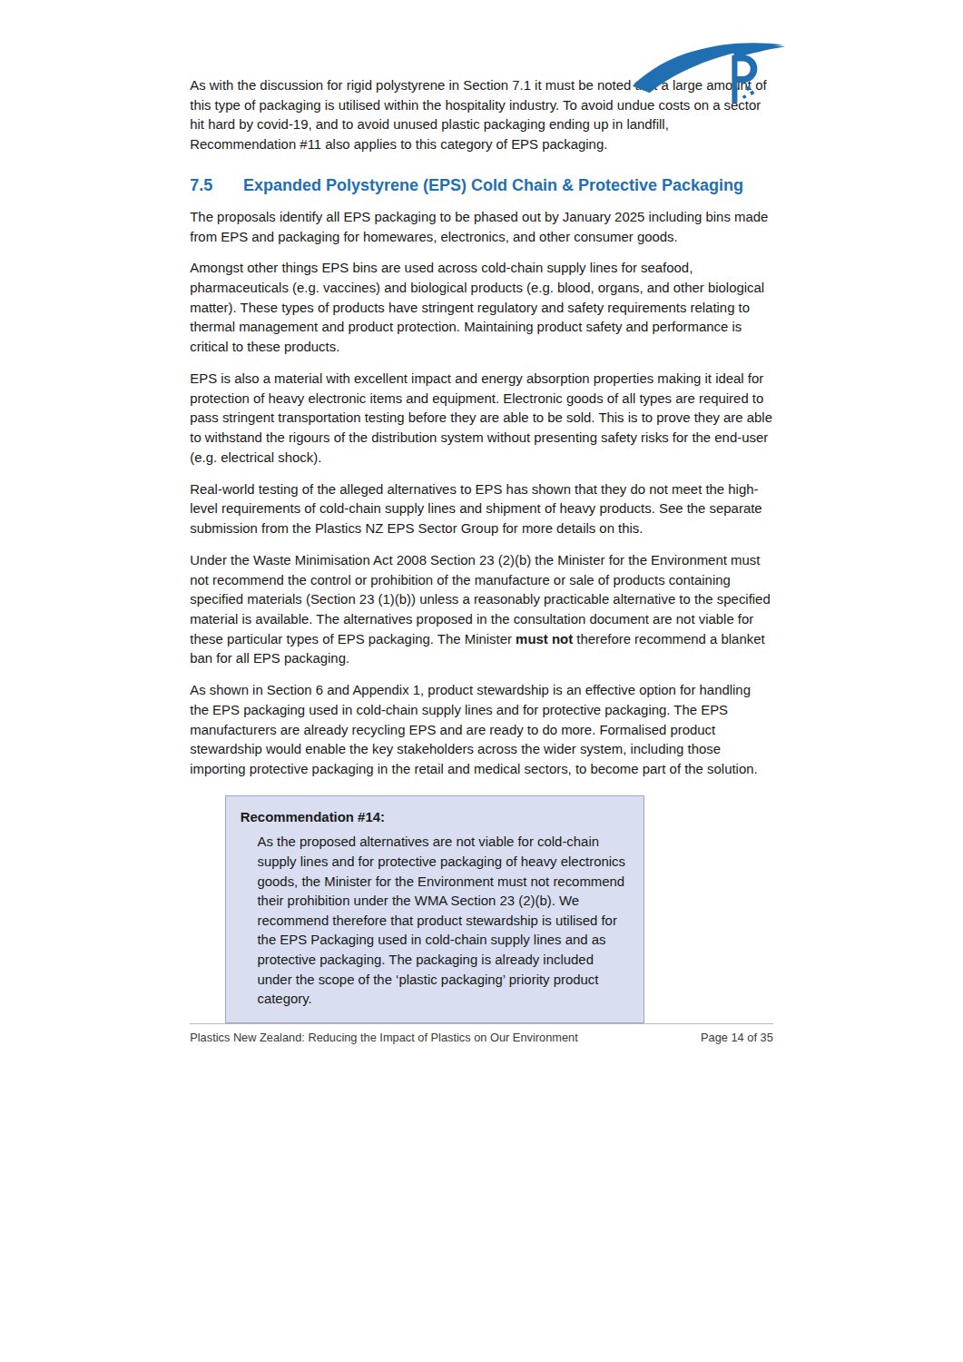As with the discussion for rigid polystyrene in Section 7.1 it must be noted that a large amount of this type of packaging is utilised within the hospitality industry. To avoid undue costs on a sector hit hard by covid-19, and to avoid unused plastic packaging ending up in landfill, Recommendation #11 also applies to this category of EPS packaging.
7.5 Expanded Polystyrene (EPS) Cold Chain & Protective Packaging
The proposals identify all EPS packaging to be phased out by January 2025 including bins made from EPS and packaging for homewares, electronics, and other consumer goods.
Amongst other things EPS bins are used across cold-chain supply lines for seafood, pharmaceuticals (e.g. vaccines) and biological products (e.g. blood, organs, and other biological matter). These types of products have stringent regulatory and safety requirements relating to thermal management and product protection. Maintaining product safety and performance is critical to these products.
EPS is also a material with excellent impact and energy absorption properties making it ideal for protection of heavy electronic items and equipment. Electronic goods of all types are required to pass stringent transportation testing before they are able to be sold. This is to prove they are able to withstand the rigours of the distribution system without presenting safety risks for the end-user (e.g. electrical shock).
Real-world testing of the alleged alternatives to EPS has shown that they do not meet the high-level requirements of cold-chain supply lines and shipment of heavy products. See the separate submission from the Plastics NZ EPS Sector Group for more details on this.
Under the Waste Minimisation Act 2008 Section 23 (2)(b) the Minister for the Environment must not recommend the control or prohibition of the manufacture or sale of products containing specified materials (Section 23 (1)(b)) unless a reasonably practicable alternative to the specified material is available. The alternatives proposed in the consultation document are not viable for these particular types of EPS packaging. The Minister must not therefore recommend a blanket ban for all EPS packaging.
As shown in Section 6 and Appendix 1, product stewardship is an effective option for handling the EPS packaging used in cold-chain supply lines and for protective packaging. The EPS manufacturers are already recycling EPS and are ready to do more. Formalised product stewardship would enable the key stakeholders across the wider system, including those importing protective packaging in the retail and medical sectors, to become part of the solution.
Recommendation #14:
As the proposed alternatives are not viable for cold-chain supply lines and for protective packaging of heavy electronics goods, the Minister for the Environment must not recommend their prohibition under the WMA Section 23 (2)(b). We recommend therefore that product stewardship is utilised for the EPS Packaging used in cold-chain supply lines and as protective packaging. The packaging is already included under the scope of the ‘plastic packaging’ priority product category.
Plastics New Zealand: Reducing the Impact of Plastics on Our Environment
Page 14 of 35